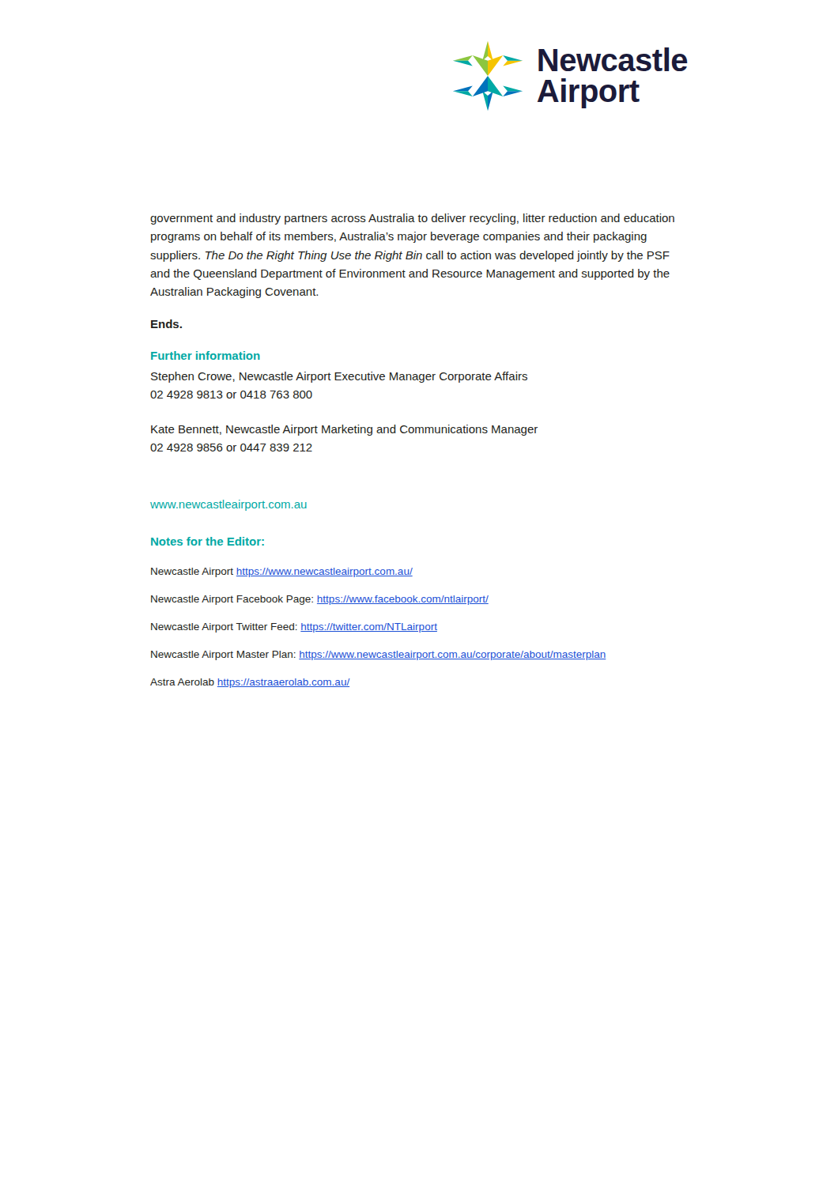Newcastle Airport
government and industry partners across Australia to deliver recycling, litter reduction and education programs on behalf of its members, Australia’s major beverage companies and their packaging suppliers. The Do the Right Thing Use the Right Bin call to action was developed jointly by the PSF and the Queensland Department of Environment and Resource Management and supported by the Australian Packaging Covenant.
Ends.
Further information
Stephen Crowe, Newcastle Airport Executive Manager Corporate Affairs
02 4928 9813 or 0418 763 800
Kate Bennett, Newcastle Airport Marketing and Communications Manager
02 4928 9856 or 0447 839 212
www.newcastleairport.com.au
Notes for the Editor:
Newcastle Airport https://www.newcastleairport.com.au/
Newcastle Airport Facebook Page: https://www.facebook.com/ntlairport/
Newcastle Airport Twitter Feed: https://twitter.com/NTLairport
Newcastle Airport Master Plan: https://www.newcastleairport.com.au/corporate/about/masterplan
Astra Aerolab https://astraaerolab.com.au/